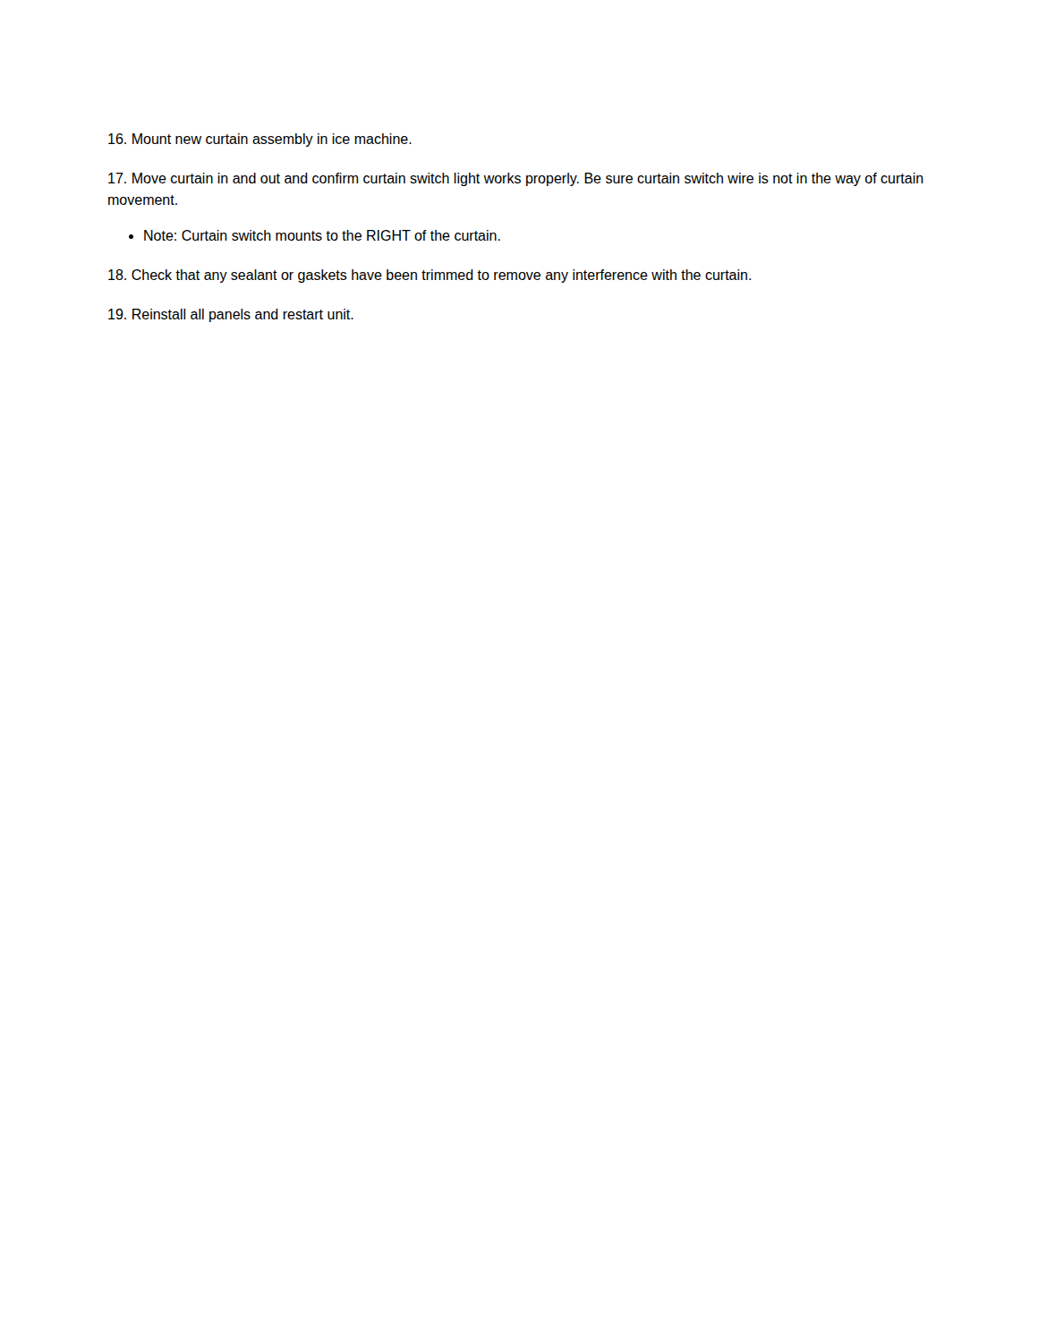16. Mount new curtain assembly in ice machine.
17. Move curtain in and out and confirm curtain switch light works properly. Be sure curtain switch wire is not in the way of curtain movement.
Note: Curtain switch mounts to the RIGHT of the curtain.
18. Check that any sealant or gaskets have been trimmed to remove any interference with the curtain.
19. Reinstall all panels and restart unit.